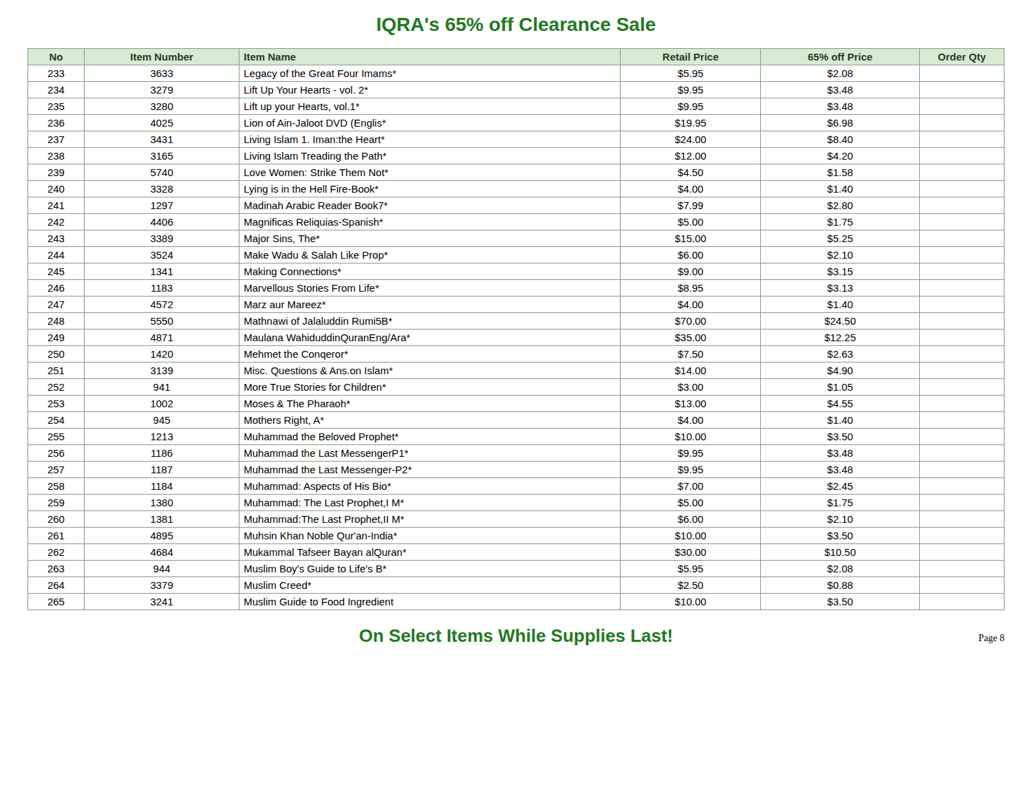IQRA's 65% off Clearance Sale
| No | Item Number | Item Name | Retail Price | 65% off Price | Order Qty |
| --- | --- | --- | --- | --- | --- |
| 233 | 3633 | Legacy of the Great Four Imams* | $5.95 | $2.08 | |
| 234 | 3279 | Lift Up Your Hearts - vol. 2* | $9.95 | $3.48 | |
| 235 | 3280 | Lift up your Hearts, vol.1* | $9.95 | $3.48 | |
| 236 | 4025 | Lion of Ain-Jaloot DVD (Englis* | $19.95 | $6.98 | |
| 237 | 3431 | Living Islam 1. Iman:the Heart* | $24.00 | $8.40 | |
| 238 | 3165 | Living Islam Treading the Path* | $12.00 | $4.20 | |
| 239 | 5740 | Love Women: Strike Them Not* | $4.50 | $1.58 | |
| 240 | 3328 | Lying is in the Hell Fire-Book* | $4.00 | $1.40 | |
| 241 | 1297 | Madinah Arabic Reader Book7* | $7.99 | $2.80 | |
| 242 | 4406 | Magnificas Reliquias-Spanish* | $5.00 | $1.75 | |
| 243 | 3389 | Major Sins, The* | $15.00 | $5.25 | |
| 244 | 3524 | Make Wadu & Salah Like Prop* | $6.00 | $2.10 | |
| 245 | 1341 | Making Connections* | $9.00 | $3.15 | |
| 246 | 1183 | Marvellous Stories From Life* | $8.95 | $3.13 | |
| 247 | 4572 | Marz aur Mareez* | $4.00 | $1.40 | |
| 248 | 5550 | Mathnawi of Jalaluddin Rumi5B* | $70.00 | $24.50 | |
| 249 | 4871 | Maulana WahiduddinQuranEng/Ara* | $35.00 | $12.25 | |
| 250 | 1420 | Mehmet the Conqeror* | $7.50 | $2.63 | |
| 251 | 3139 | Misc. Questions & Ans.on Islam* | $14.00 | $4.90 | |
| 252 | 941 | More True Stories for Children* | $3.00 | $1.05 | |
| 253 | 1002 | Moses & The Pharaoh* | $13.00 | $4.55 | |
| 254 | 945 | Mothers Right, A* | $4.00 | $1.40 | |
| 255 | 1213 | Muhammad the Beloved Prophet* | $10.00 | $3.50 | |
| 256 | 1186 | Muhammad the Last MessengerP1* | $9.95 | $3.48 | |
| 257 | 1187 | Muhammad the Last Messenger-P2* | $9.95 | $3.48 | |
| 258 | 1184 | Muhammad: Aspects of His Bio* | $7.00 | $2.45 | |
| 259 | 1380 | Muhammad: The Last Prophet,I M* | $5.00 | $1.75 | |
| 260 | 1381 | Muhammad:The Last Prophet,II M* | $6.00 | $2.10 | |
| 261 | 4895 | Muhsin Khan Noble Qur'an-India* | $10.00 | $3.50 | |
| 262 | 4684 | Mukammal Tafseer Bayan alQuran* | $30.00 | $10.50 | |
| 263 | 944 | Muslim Boy's Guide to Life's B* | $5.95 | $2.08 | |
| 264 | 3379 | Muslim Creed* | $2.50 | $0.88 | |
| 265 | 3241 | Muslim Guide to Food Ingredient | $10.00 | $3.50 | |
On Select Items While Supplies Last!
Page 8